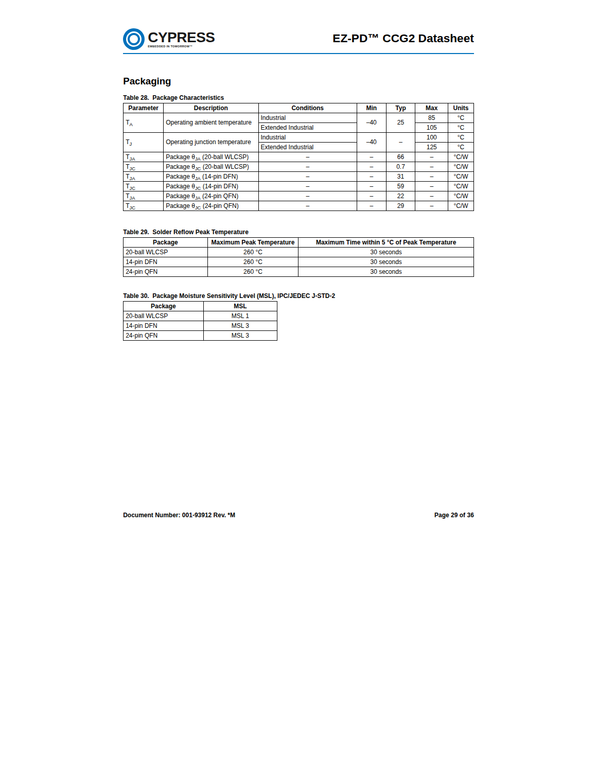CYPRESS
EMBEDDED IN TOMORROW™
EZ-PD™ CCG2 Datasheet
Packaging
Table 28. Package Characteristics
| Parameter | Description | Conditions | Min | Typ | Max | Units |
| --- | --- | --- | --- | --- | --- | --- |
| T A | Operating ambient temperature | Industrial | –40 | 25 | 85 | °C |
| Extended Industrial | 105 | °C |
| T J | Operating junction temperature | Industrial | –40 | – | 100 | °C |
| Extended Industrial | 125 | °C |
| T JA | Package θ JA (20-ball WLCSP) | – | – | 66 | – | °C/W |
| T JC | Package θ JC (20-ball WLCSP) | – | – | 0.7 | – | °C/W |
| T JA | Package θ JA (14-pin DFN) | – | – | 31 | – | °C/W |
| T JC | Package θ JC (14-pin DFN) | – | – | 59 | – | °C/W |
| T JA | Package θ JA (24-pin QFN) | – | – | 22 | – | °C/W |
| T JC | Package θ JC (24-pin QFN) | – | – | 29 | – | °C/W |
Table 29. Solder Reflow Peak Temperature
| Package | Maximum Peak Temperature | Maximum Time within 5 °C of Peak Temperature |
| --- | --- | --- |
| 20-ball WLCSP | 260 °C | 30 seconds |
| 14-pin DFN | 260 °C | 30 seconds |
| 24-pin QFN | 260 °C | 30 seconds |
Table 30. Package Moisture Sensitivity Level (MSL), IPC/JEDEC J-STD-2
| Package | MSL |
| --- | --- |
| 20-ball WLCSP | MSL 1 |
| 14-pin DFN | MSL 3 |
| 24-pin QFN | MSL 3 |
Document Number: 001-93912 Rev. *M
Page 29 of 36